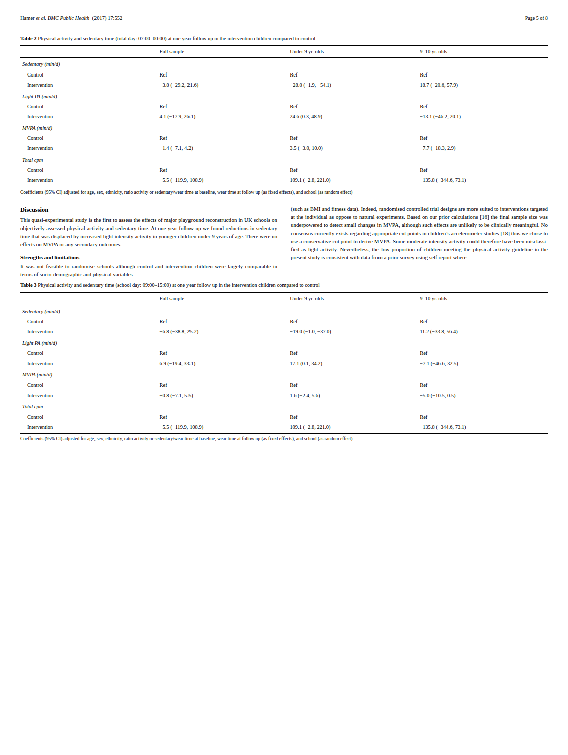Hamer et al. BMC Public Health (2017) 17:552
Page 5 of 8
Table 2 Physical activity and sedentary time (total day: 07:00–00:00) at one year follow up in the intervention children compared to control
| | Full sample | Under 9 yr. olds | 9–10 yr. olds |
| --- | --- | --- | --- |
| Sedentary (min/d) |
| Control | Ref | Ref | Ref |
| Intervention | −3.8 (−29.2, 21.6) | −28.0 (−1.9, −54.1) | 18.7 (−20.6, 57.9) |
| Light PA (min/d) |
| Control | Ref | Ref | Ref |
| Intervention | 4.1 (−17.9, 26.1) | 24.6 (0.3, 48.9) | −13.1 (−46.2, 20.1) |
| MVPA (min/d) |
| Control | Ref | Ref | Ref |
| Intervention | −1.4 (−7.1, 4.2) | 3.5 (−3.0, 10.0) | −7.7 (−18.3, 2.9) |
| Total cpm |
| Control | Ref | Ref | Ref |
| Intervention | −5.5 (−119.9, 108.9) | 109.1 (−2.8, 221.0) | −135.8 (−344.6, 73.1) |
Coefficients (95% CI) adjusted for age, sex, ethnicity, ratio activity or sedentary/wear time at baseline, wear time at follow up (as fixed effects), and school (as random effect)
Discussion
This quasi-experimental study is the first to assess the effects of major playground reconstruction in UK schools on objectively assessed physical activity and sedentary time. At one year follow up we found reductions in sedentary time that was displaced by increased light intensity activity in younger children under 9 years of age. There were no effects on MVPA or any secondary outcomes.
Strengths and limitations
It was not feasible to randomise schools although control and intervention children were largely comparable in terms of socio-demographic and physical variables
(such as BMI and fitness data). Indeed, randomised controlled trial designs are more suited to interventions targeted at the individual as oppose to natural experiments. Based on our prior calculations [16] the final sample size was underpowered to detect small changes in MVPA, although such effects are unlikely to be clinically meaningful. No consensus currently exists regarding appropriate cut points in children’s accelerometer studies [18] thus we chose to use a conservative cut point to derive MVPA. Some moderate intensity activity could therefore have been misclassified as light activity. Nevertheless, the low proportion of children meeting the physical activity guideline in the present study is consistent with data from a prior survey using self report where
Table 3 Physical activity and sedentary time (school day: 09:00–15:00) at one year follow up in the intervention children compared to control
| | Full sample | Under 9 yr. olds | 9–10 yr. olds |
| --- | --- | --- | --- |
| Sedentary (min/d) |
| Control | Ref | Ref | Ref |
| Intervention | −6.8 (−38.8, 25.2) | −19.0 (−1.0, −37.0) | 11.2 (−33.8, 56.4) |
| Light PA (min/d) |
| Control | Ref | Ref | Ref |
| Intervention | 6.9 (−19.4, 33.1) | 17.1 (0.1, 34.2) | −7.1 (−46.6, 32.5) |
| MVPA (min/d) |
| Control | Ref | Ref | Ref |
| Intervention | −0.8 (−7.1, 5.5) | 1.6 (−2.4, 5.6) | −5.0 (−10.5, 0.5) |
| Total cpm |
| Control | Ref | Ref | Ref |
| Intervention | −5.5 (−119.9, 108.9) | 109.1 (−2.8, 221.0) | −135.8 (−344.6, 73.1) |
Coefficients (95% CI) adjusted for age, sex, ethnicity, ratio activity or sedentary/wear time at baseline, wear time at follow up (as fixed effects), and school (as random effect)